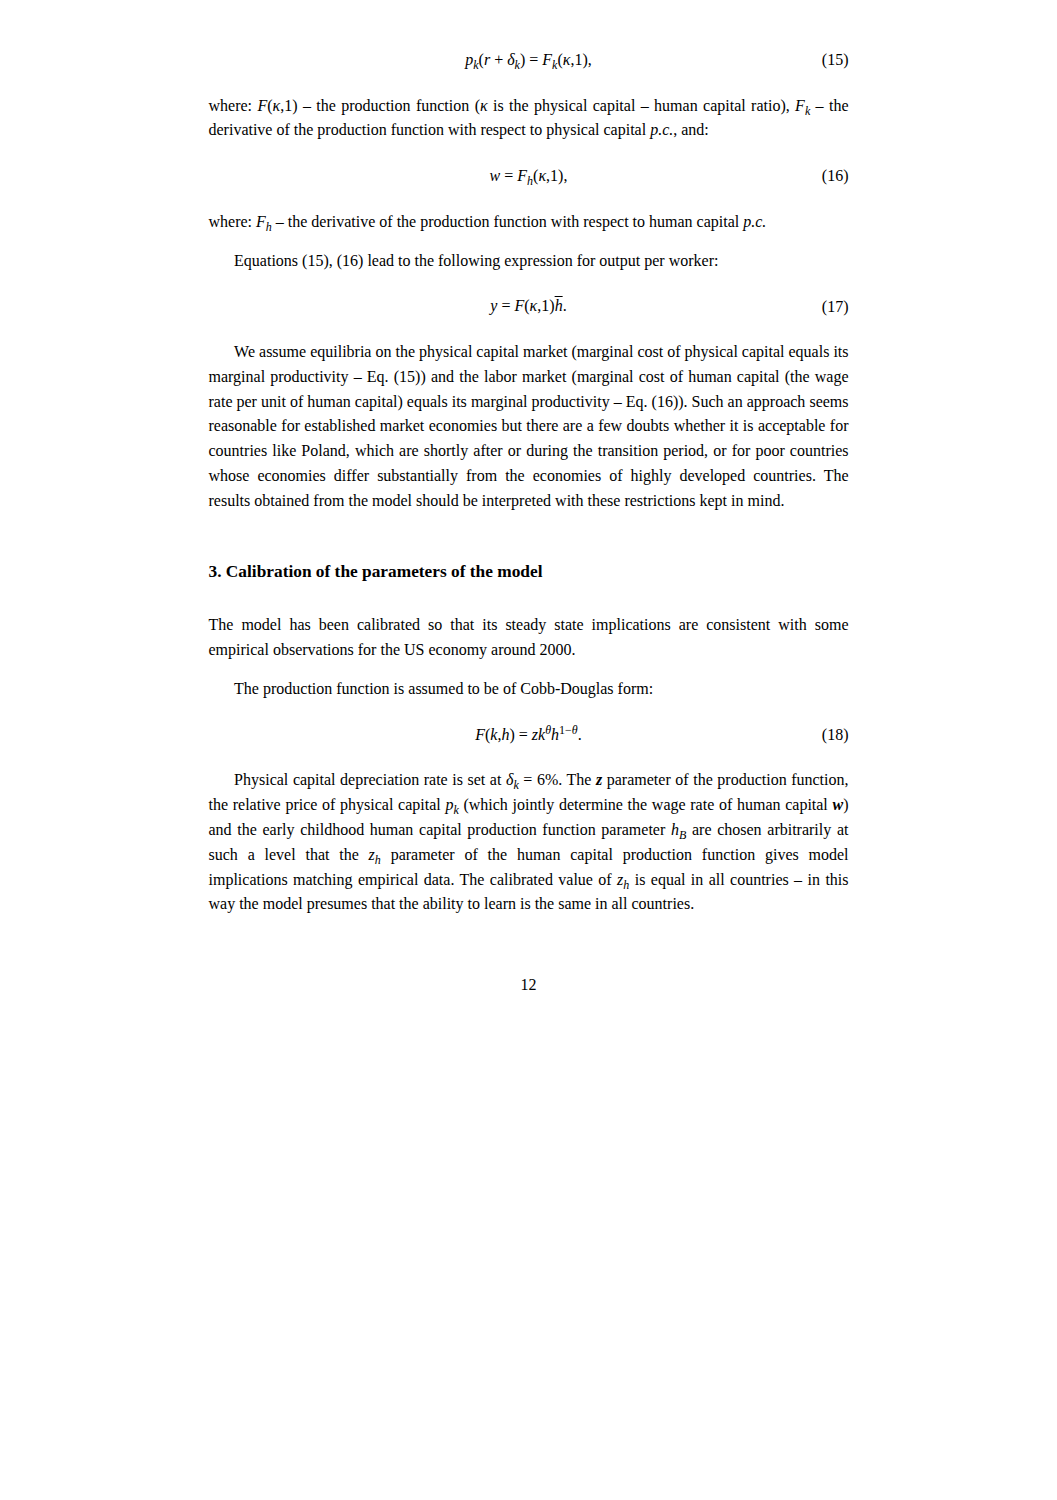pk(r + δk) = Fk(κ,1), (15)
where: F(κ,1) – the production function (κ is the physical capital – human capital ratio), Fk – the derivative of the production function with respect to physical capital p.c., and:
w = Fh(κ,1), (16)
where: Fh – the derivative of the production function with respect to human capital p.c.
Equations (15), (16) lead to the following expression for output per worker:
y = F(κ,1)h. (17)
We assume equilibria on the physical capital market (marginal cost of physical capital equals its marginal productivity – Eq. (15)) and the labor market (marginal cost of human capital (the wage rate per unit of human capital) equals its marginal productivity – Eq. (16)). Such an approach seems reasonable for established market economies but there are a few doubts whether it is acceptable for countries like Poland, which are shortly after or during the transition period, or for poor countries whose economies differ substantially from the economies of highly developed countries. The results obtained from the model should be interpreted with these restrictions kept in mind.
3. Calibration of the parameters of the model
The model has been calibrated so that its steady state implications are consistent with some empirical observations for the US economy around 2000.
The production function is assumed to be of Cobb-Douglas form:
F(k,h) = zkθh1−θ. (18)
Physical capital depreciation rate is set at δk = 6%. The z parameter of the production function, the relative price of physical capital pk (which jointly determine the wage rate of human capital w) and the early childhood human capital production function parameter hB are chosen arbitrarily at such a level that the zh parameter of the human capital production function gives model implications matching empirical data. The calibrated value of zh is equal in all countries – in this way the model presumes that the ability to learn is the same in all countries.
12